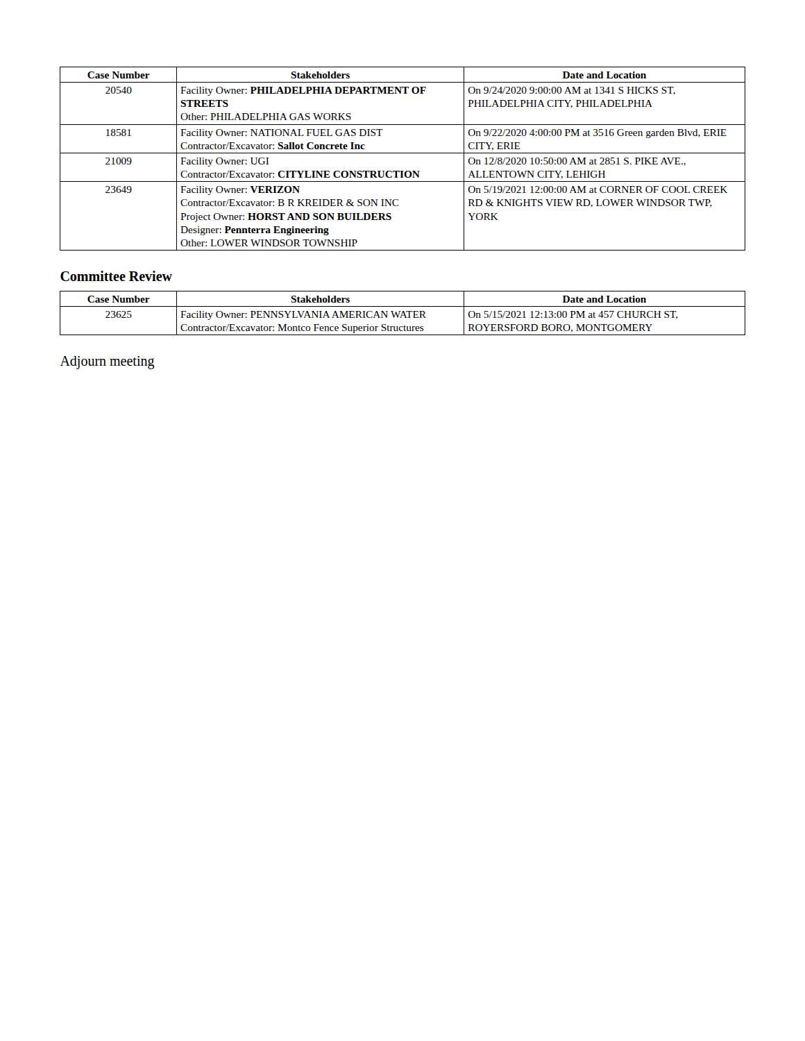| Case Number | Stakeholders | Date and Location |
| --- | --- | --- |
| 20540 | Facility Owner: PHILADELPHIA DEPARTMENT OF STREETS Other: PHILADELPHIA GAS WORKS | On 9/24/2020 9:00:00 AM at 1341 S HICKS ST, PHILADELPHIA CITY, PHILADELPHIA |
| 18581 | Facility Owner: NATIONAL FUEL GAS DIST Contractor/Excavator: Sallot Concrete Inc | On 9/22/2020 4:00:00 PM at 3516 Green garden Blvd, ERIE CITY, ERIE |
| 21009 | Facility Owner: UGI Contractor/Excavator: CITYLINE CONSTRUCTION | On 12/8/2020 10:50:00 AM at 2851 S. PIKE AVE., ALLENTOWN CITY, LEHIGH |
| 23649 | Facility Owner: VERIZON Contractor/Excavator: B R KREIDER & SON INC Project Owner: HORST AND SON BUILDERS Designer: Pennterra Engineering Other: LOWER WINDSOR TOWNSHIP | On 5/19/2021 12:00:00 AM at CORNER OF COOL CREEK RD & KNIGHTS VIEW RD, LOWER WINDSOR TWP, YORK |
Committee Review
| Case Number | Stakeholders | Date and Location |
| --- | --- | --- |
| 23625 | Facility Owner: PENNSYLVANIA AMERICAN WATER Contractor/Excavator: Montco Fence Superior Structures | On 5/15/2021 12:13:00 PM at 457 CHURCH ST, ROYERSFORD BORO, MONTGOMERY |
Adjourn meeting